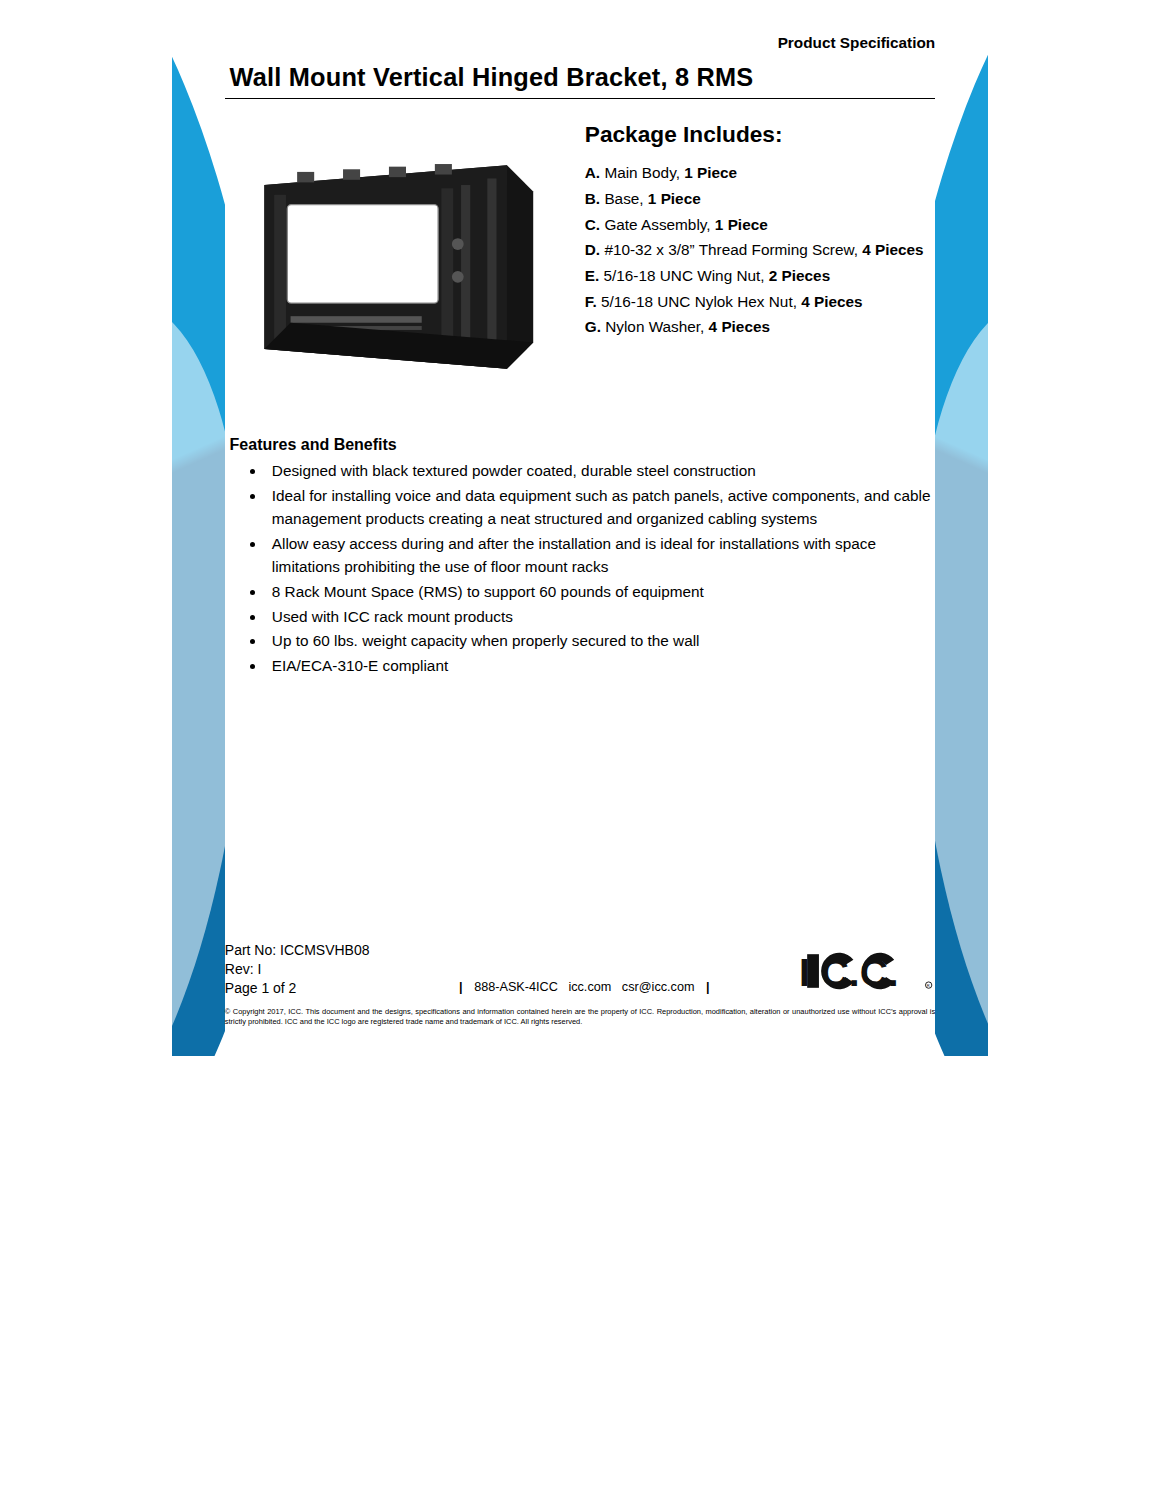Product Specification
Wall Mount Vertical Hinged Bracket, 8 RMS
Package Includes:
A. Main Body, 1 Piece
B. Base, 1 Piece
C. Gate Assembly, 1 Piece
D. #10-32 x 3/8” Thread Forming Screw, 4 Pieces
E. 5/16-18 UNC Wing Nut, 2 Pieces
F. 5/16-18 UNC Nylok Hex Nut, 4 Pieces
G. Nylon Washer, 4 Pieces
Features and Benefits
Designed with black textured powder coated, durable steel construction
Ideal for installing voice and data equipment such as patch panels, active components, and cable management products creating a neat structured and organized cabling systems
Allow easy access during and after the installation and is ideal for installations with space limitations prohibiting the use of floor mount racks
8 Rack Mount Space (RMS) to support 60 pounds of equipment
Used with ICC rack mount products
Up to 60 lbs. weight capacity when properly secured to the wall
EIA/ECA-310-E compliant
Part No: ICCMSVHB08
Rev: I
Page 1 of 2
|888-ASK-4ICC icc.com csr@icc.com|
© Copyright 2017, ICC. This document and the designs, specifications and information contained herein are the property of ICC. Reproduction, modification, alteration or unauthorized use without ICC’s approval is strictly prohibited. ICC and the ICC logo are registered trade name and trademark of ICC. All rights reserved.